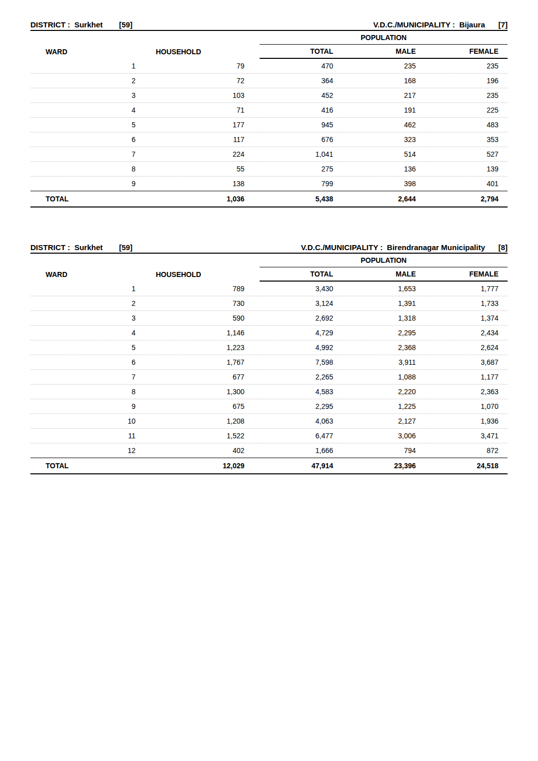DISTRICT : Surkhet [59] V.D.C./MUNICIPALITY : Bijaura [7]
| WARD | HOUSEHOLD | POPULATION |
| --- | --- | --- |
| TOTAL | MALE | FEMALE |
| 1 | 79 | 470 | 235 | 235 |
| 2 | 72 | 364 | 168 | 196 |
| 3 | 103 | 452 | 217 | 235 |
| 4 | 71 | 416 | 191 | 225 |
| 5 | 177 | 945 | 462 | 483 |
| 6 | 117 | 676 | 323 | 353 |
| 7 | 224 | 1,041 | 514 | 527 |
| 8 | 55 | 275 | 136 | 139 |
| 9 | 138 | 799 | 398 | 401 |
| TOTAL | 1,036 | 5,438 | 2,644 | 2,794 |
DISTRICT : Surkhet [59] V.D.C./MUNICIPALITY : Birendranagar Municipality [8]
| WARD | HOUSEHOLD | POPULATION |
| --- | --- | --- |
| TOTAL | MALE | FEMALE |
| 1 | 789 | 3,430 | 1,653 | 1,777 |
| 2 | 730 | 3,124 | 1,391 | 1,733 |
| 3 | 590 | 2,692 | 1,318 | 1,374 |
| 4 | 1,146 | 4,729 | 2,295 | 2,434 |
| 5 | 1,223 | 4,992 | 2,368 | 2,624 |
| 6 | 1,767 | 7,598 | 3,911 | 3,687 |
| 7 | 677 | 2,265 | 1,088 | 1,177 |
| 8 | 1,300 | 4,583 | 2,220 | 2,363 |
| 9 | 675 | 2,295 | 1,225 | 1,070 |
| 10 | 1,208 | 4,063 | 2,127 | 1,936 |
| 11 | 1,522 | 6,477 | 3,006 | 3,471 |
| 12 | 402 | 1,666 | 794 | 872 |
| TOTAL | 12,029 | 47,914 | 23,396 | 24,518 |